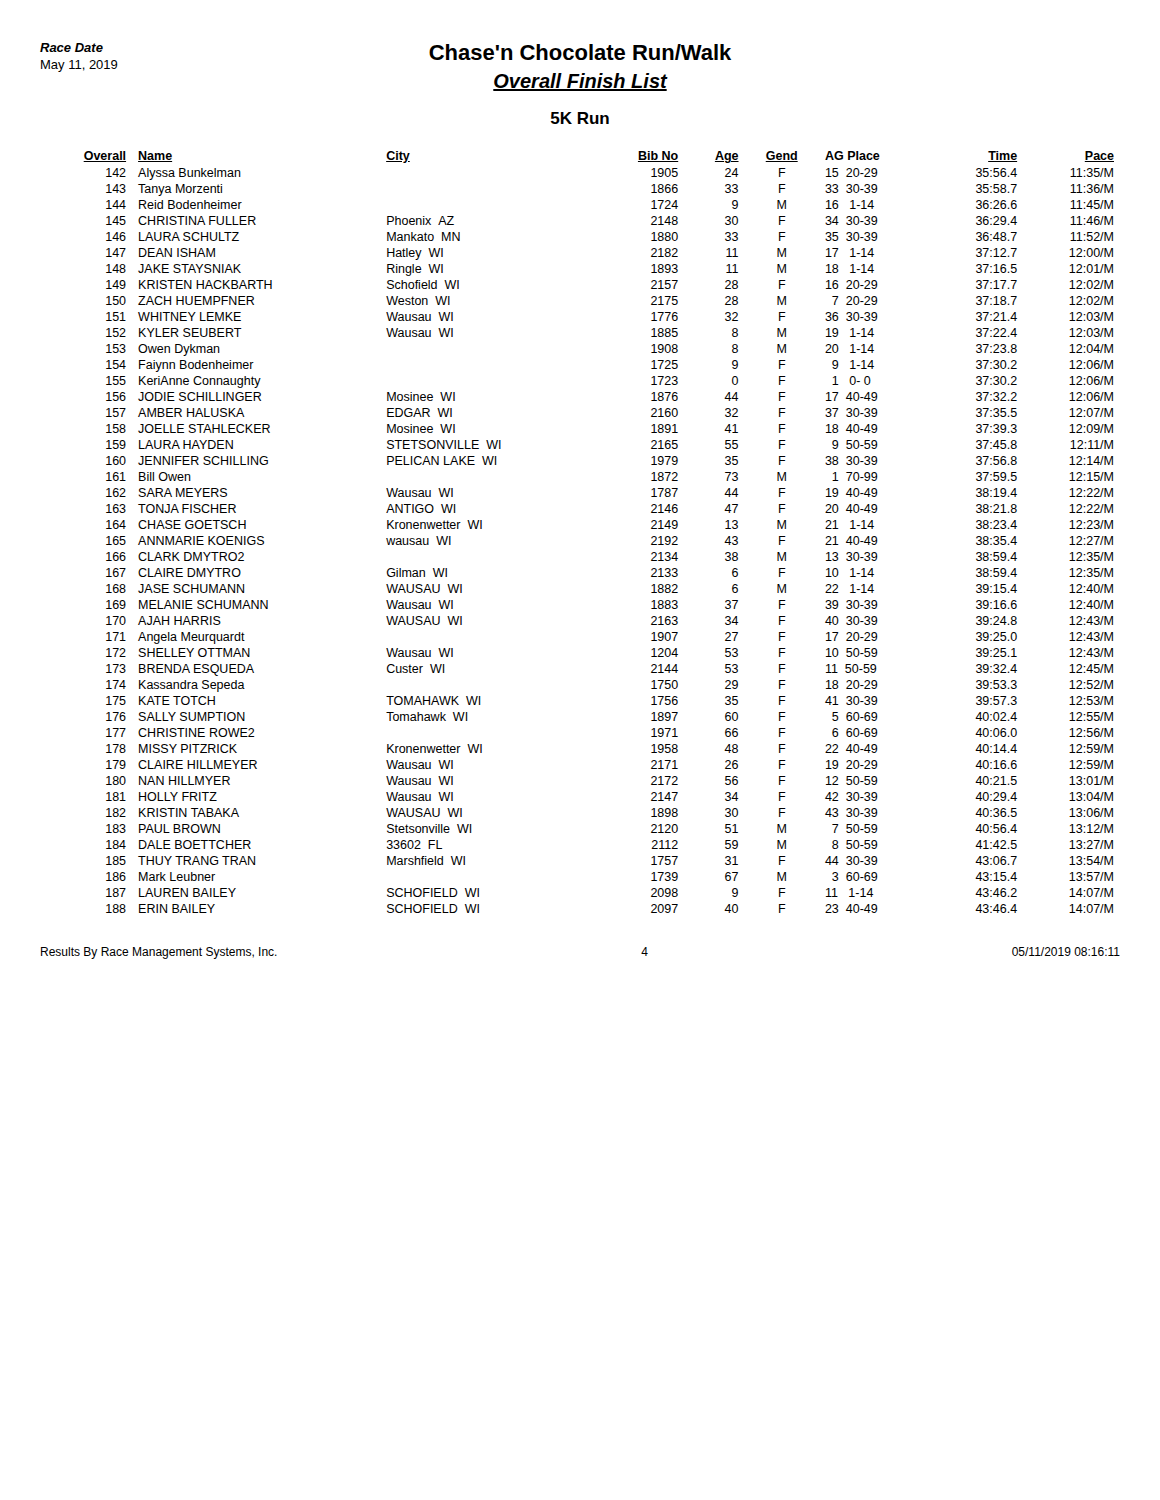Race Date
May 11, 2019
Chase'n Chocolate Run/Walk
Overall Finish List
5K Run
| Overall | Name | City | Bib No | Age | Gend | AG Place | Time | Pace |
| --- | --- | --- | --- | --- | --- | --- | --- | --- |
| 142 | Alyssa Bunkelman | | 1905 | 24 | F | 15 20-29 | 35:56.4 | 11:35/M |
| 143 | Tanya Morzenti | | 1866 | 33 | F | 33 30-39 | 35:58.7 | 11:36/M |
| 144 | Reid Bodenheimer | | 1724 | 9 | M | 16 1-14 | 36:26.6 | 11:45/M |
| 145 | CHRISTINA FULLER | Phoenix AZ | 2148 | 30 | F | 34 30-39 | 36:29.4 | 11:46/M |
| 146 | LAURA SCHULTZ | Mankato MN | 1880 | 33 | F | 35 30-39 | 36:48.7 | 11:52/M |
| 147 | DEAN ISHAM | Hatley WI | 2182 | 11 | M | 17 1-14 | 37:12.7 | 12:00/M |
| 148 | JAKE STAYSNIAK | Ringle WI | 1893 | 11 | M | 18 1-14 | 37:16.5 | 12:01/M |
| 149 | KRISTEN HACKBARTH | Schofield WI | 2157 | 28 | F | 16 20-29 | 37:17.7 | 12:02/M |
| 150 | ZACH HUEMPFNER | Weston WI | 2175 | 28 | M | 7 20-29 | 37:18.7 | 12:02/M |
| 151 | WHITNEY LEMKE | Wausau WI | 1776 | 32 | F | 36 30-39 | 37:21.4 | 12:03/M |
| 152 | KYLER SEUBERT | Wausau WI | 1885 | 8 | M | 19 1-14 | 37:22.4 | 12:03/M |
| 153 | Owen Dykman | | 1908 | 8 | M | 20 1-14 | 37:23.8 | 12:04/M |
| 154 | Faiynn Bodenheimer | | 1725 | 9 | F | 9 1-14 | 37:30.2 | 12:06/M |
| 155 | KeriAnne Connaughty | | 1723 | 0 | F | 1 0- 0 | 37:30.2 | 12:06/M |
| 156 | JODIE SCHILLINGER | Mosinee WI | 1876 | 44 | F | 17 40-49 | 37:32.2 | 12:06/M |
| 157 | AMBER HALUSKA | EDGAR WI | 2160 | 32 | F | 37 30-39 | 37:35.5 | 12:07/M |
| 158 | JOELLE STAHLECKER | Mosinee WI | 1891 | 41 | F | 18 40-49 | 37:39.3 | 12:09/M |
| 159 | LAURA HAYDEN | STETSONVILLE WI | 2165 | 55 | F | 9 50-59 | 37:45.8 | 12:11/M |
| 160 | JENNIFER SCHILLING | PELICAN LAKE WI | 1979 | 35 | F | 38 30-39 | 37:56.8 | 12:14/M |
| 161 | Bill Owen | | 1872 | 73 | M | 1 70-99 | 37:59.5 | 12:15/M |
| 162 | SARA MEYERS | Wausau WI | 1787 | 44 | F | 19 40-49 | 38:19.4 | 12:22/M |
| 163 | TONJA FISCHER | ANTIGO WI | 2146 | 47 | F | 20 40-49 | 38:21.8 | 12:22/M |
| 164 | CHASE GOETSCH | Kronenwetter WI | 2149 | 13 | M | 21 1-14 | 38:23.4 | 12:23/M |
| 165 | ANNMARIE KOENIGS | wausau WI | 2192 | 43 | F | 21 40-49 | 38:35.4 | 12:27/M |
| 166 | CLARK DMYTRO2 | | 2134 | 38 | M | 13 30-39 | 38:59.4 | 12:35/M |
| 167 | CLAIRE DMYTRO | Gilman WI | 2133 | 6 | F | 10 1-14 | 38:59.4 | 12:35/M |
| 168 | JASE SCHUMANN | WAUSAU WI | 1882 | 6 | M | 22 1-14 | 39:15.4 | 12:40/M |
| 169 | MELANIE SCHUMANN | Wausau WI | 1883 | 37 | F | 39 30-39 | 39:16.6 | 12:40/M |
| 170 | AJAH HARRIS | WAUSAU WI | 2163 | 34 | F | 40 30-39 | 39:24.8 | 12:43/M |
| 171 | Angela Meurquardt | | 1907 | 27 | F | 17 20-29 | 39:25.0 | 12:43/M |
| 172 | SHELLEY OTTMAN | Wausau WI | 1204 | 53 | F | 10 50-59 | 39:25.1 | 12:43/M |
| 173 | BRENDA ESQUEDA | Custer WI | 2144 | 53 | F | 11 50-59 | 39:32.4 | 12:45/M |
| 174 | Kassandra Sepeda | | 1750 | 29 | F | 18 20-29 | 39:53.3 | 12:52/M |
| 175 | KATE TOTCH | TOMAHAWK WI | 1756 | 35 | F | 41 30-39 | 39:57.3 | 12:53/M |
| 176 | SALLY SUMPTION | Tomahawk WI | 1897 | 60 | F | 5 60-69 | 40:02.4 | 12:55/M |
| 177 | CHRISTINE ROWE2 | | 1971 | 66 | F | 6 60-69 | 40:06.0 | 12:56/M |
| 178 | MISSY PITZRICK | Kronenwetter WI | 1958 | 48 | F | 22 40-49 | 40:14.4 | 12:59/M |
| 179 | CLAIRE HILLMEYER | Wausau WI | 2171 | 26 | F | 19 20-29 | 40:16.6 | 12:59/M |
| 180 | NAN HILLMYER | Wausau WI | 2172 | 56 | F | 12 50-59 | 40:21.5 | 13:01/M |
| 181 | HOLLY FRITZ | Wausau WI | 2147 | 34 | F | 42 30-39 | 40:29.4 | 13:04/M |
| 182 | KRISTIN TABAKA | WAUSAU WI | 1898 | 30 | F | 43 30-39 | 40:36.5 | 13:06/M |
| 183 | PAUL BROWN | Stetsonville WI | 2120 | 51 | M | 7 50-59 | 40:56.4 | 13:12/M |
| 184 | DALE BOETTCHER | 33602 FL | 2112 | 59 | M | 8 50-59 | 41:42.5 | 13:27/M |
| 185 | THUY TRANG TRAN | Marshfield WI | 1757 | 31 | F | 44 30-39 | 43:06.7 | 13:54/M |
| 186 | Mark Leubner | | 1739 | 67 | M | 3 60-69 | 43:15.4 | 13:57/M |
| 187 | LAUREN BAILEY | SCHOFIELD WI | 2098 | 9 | F | 11 1-14 | 43:46.2 | 14:07/M |
| 188 | ERIN BAILEY | SCHOFIELD WI | 2097 | 40 | F | 23 40-49 | 43:46.4 | 14:07/M |
Results By Race Management Systems, Inc.
4
05/11/2019 08:16:11